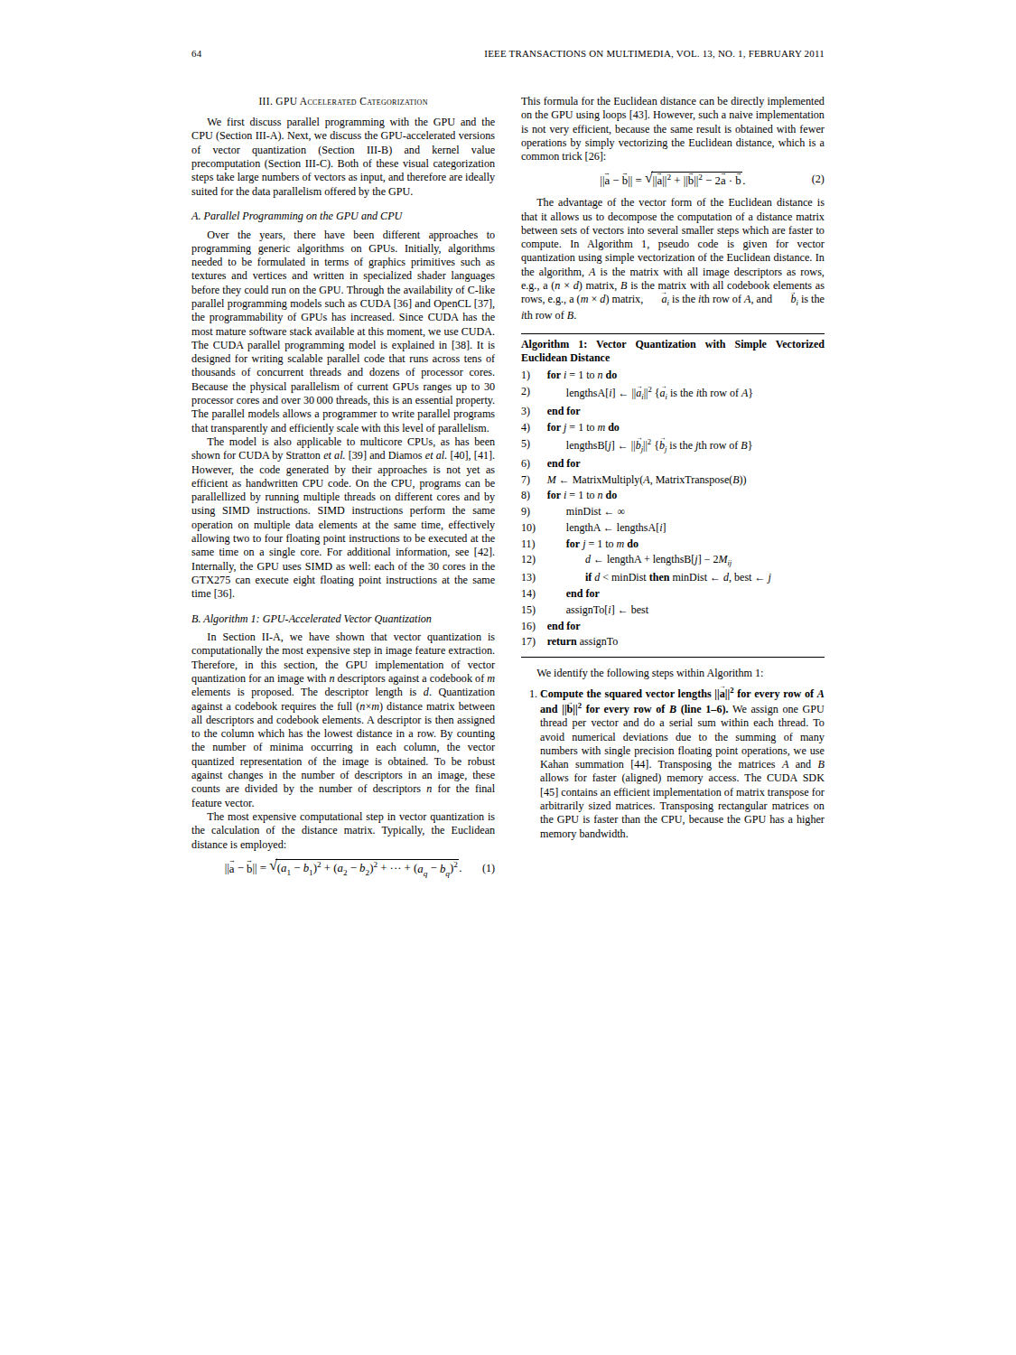64
IEEE TRANSACTIONS ON MULTIMEDIA, VOL. 13, NO. 1, FEBRUARY 2011
III. GPU Accelerated Categorization
We first discuss parallel programming with the GPU and the CPU (Section III-A). Next, we discuss the GPU-accelerated versions of vector quantization (Section III-B) and kernel value precomputation (Section III-C). Both of these visual categorization steps take large numbers of vectors as input, and therefore are ideally suited for the data parallelism offered by the GPU.
A. Parallel Programming on the GPU and CPU
Over the years, there have been different approaches to programming generic algorithms on GPUs. Initially, algorithms needed to be formulated in terms of graphics primitives such as textures and vertices and written in specialized shader languages before they could run on the GPU. Through the availability of C-like parallel programming models such as CUDA [36] and OpenCL [37], the programmability of GPUs has increased. Since CUDA has the most mature software stack available at this moment, we use CUDA. The CUDA parallel programming model is explained in [38]. It is designed for writing scalable parallel code that runs across tens of thousands of concurrent threads and dozens of processor cores. Because the physical parallelism of current GPUs ranges up to 30 processor cores and over 30 000 threads, this is an essential property. The parallel models allows a programmer to write parallel programs that transparently and efficiently scale with this level of parallelism.
The model is also applicable to multicore CPUs, as has been shown for CUDA by Stratton et al. [39] and Diamos et al. [40], [41]. However, the code generated by their approaches is not yet as efficient as handwritten CPU code. On the CPU, programs can be parallellized by running multiple threads on different cores and by using SIMD instructions. SIMD instructions perform the same operation on multiple data elements at the same time, effectively allowing two to four floating point instructions to be executed at the same time on a single core. For additional information, see [42]. Internally, the GPU uses SIMD as well: each of the 30 cores in the GTX275 can execute eight floating point instructions at the same time [36].
B. Algorithm 1: GPU-Accelerated Vector Quantization
In Section II-A, we have shown that vector quantization is computationally the most expensive step in image feature extraction. Therefore, in this section, the GPU implementation of vector quantization for an image with n descriptors against a codebook of m elements is proposed. The descriptor length is d. Quantization against a codebook requires the full (n×m) distance matrix between all descriptors and codebook elements. A descriptor is then assigned to the column which has the lowest distance in a row. By counting the number of minima occurring in each column, the vector quantized representation of the image is obtained. To be robust against changes in the number of descriptors in an image, these counts are divided by the number of descriptors n for the final feature vector.
The most expensive computational step in vector quantization is the calculation of the distance matrix. Typically, the Euclidean distance is employed:
||a − b|| = (a1 − b1)2 + (a2 − b2)2 + ··· + (aq − bq)2. (1)
This formula for the Euclidean distance can be directly implemented on the GPU using loops [43]. However, such a naive implementation is not very efficient, because the same result is obtained with fewer operations by simply vectorizing the Euclidean distance, which is a common trick [26]:
||a − b|| = ||a||2 + ||b||2 − 2a · b. (2)
The advantage of the vector form of the Euclidean distance is that it allows us to decompose the computation of a distance matrix between sets of vectors into several smaller steps which are faster to compute. In Algorithm 1, pseudo code is given for vector quantization using simple vectorization of the Euclidean distance. In the algorithm, A is the matrix with all image descriptors as rows, e.g., a (n × d) matrix, B is the matrix with all codebook elements as rows, e.g., a (m × d) matrix, ai is the ith row of A, and bi is the ith row of B.
Algorithm 1: Vector Quantization with Simple Vectorized Euclidean Distance
1) for i = 1 to n do
2) lengthsA[i] ← ||ai||2 {ai is the ith row of A}
3) end for
4) for j = 1 to m do
5) lengthsB[j] ← ||bj||2 {bj is the jth row of B}
6) end for
7) M ← MatrixMultiply(A, MatrixTranspose(B))
8) for i = 1 to n do
9) minDist ← ∞
10) lengthA ← lengthsA[i]
11) for j = 1 to m do
12) d ← lengthA + lengthsB[j] − 2Mij
13) if d < minDist then minDist ← d, best ← j
14) end for
15) assignTo[i] ← best
16) end for
17) return assignTo
We identify the following steps within Algorithm 1:
Compute the squared vector lengths ||a||2 for every row of A and ||b||2 for every row of B (line 1–6). We assign one GPU thread per vector and do a serial sum within each thread. To avoid numerical deviations due to the summing of many numbers with single precision floating point operations, we use Kahan summation [44]. Transposing the matrices A and B allows for faster (aligned) memory access. The CUDA SDK [45] contains an efficient implementation of matrix transpose for arbitrarily sized matrices. Transposing rectangular matrices on the GPU is faster than the CPU, because the GPU has a higher memory bandwidth.